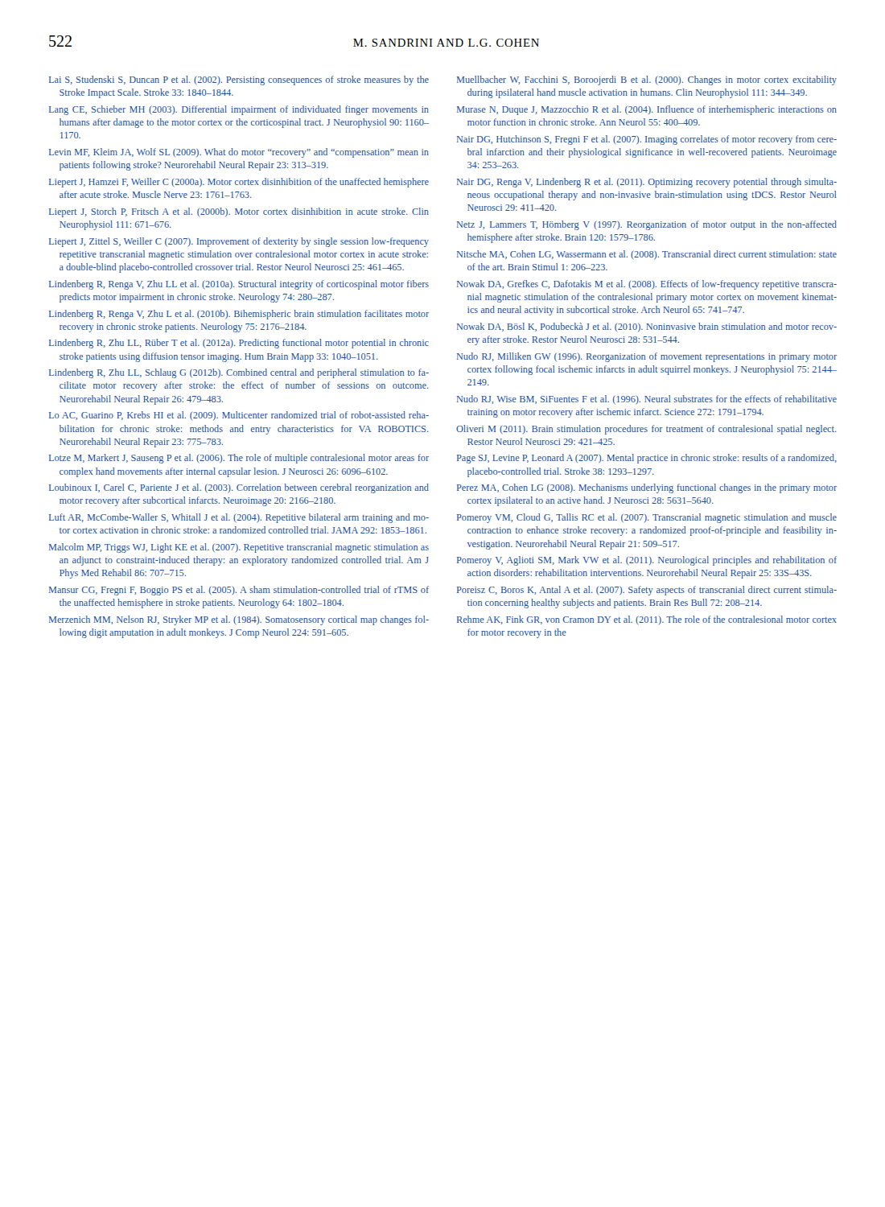522
M. SANDRINI AND L.G. COHEN
Lai S, Studenski S, Duncan P et al. (2002). Persisting consequences of stroke measures by the Stroke Impact Scale. Stroke 33: 1840–1844.
Lang CE, Schieber MH (2003). Differential impairment of individuated finger movements in humans after damage to the motor cortex or the corticospinal tract. J Neurophysiol 90: 1160–1170.
Levin MF, Kleim JA, Wolf SL (2009). What do motor “recovery” and “compensation” mean in patients following stroke? Neurorehabil Neural Repair 23: 313–319.
Liepert J, Hamzei F, Weiller C (2000a). Motor cortex disinhibition of the unaffected hemisphere after acute stroke. Muscle Nerve 23: 1761–1763.
Liepert J, Storch P, Fritsch A et al. (2000b). Motor cortex disinhibition in acute stroke. Clin Neurophysiol 111: 671–676.
Liepert J, Zittel S, Weiller C (2007). Improvement of dexterity by single session low-frequency repetitive transcranial magnetic stimulation over contralesional motor cortex in acute stroke: a double-blind placebo-controlled crossover trial. Restor Neurol Neurosci 25: 461–465.
Lindenberg R, Renga V, Zhu LL et al. (2010a). Structural integrity of corticospinal motor fibers predicts motor impairment in chronic stroke. Neurology 74: 280–287.
Lindenberg R, Renga V, Zhu L et al. (2010b). Bihemispheric brain stimulation facilitates motor recovery in chronic stroke patients. Neurology 75: 2176–2184.
Lindenberg R, Zhu LL, Rüber T et al. (2012a). Predicting functional motor potential in chronic stroke patients using diffusion tensor imaging. Hum Brain Mapp 33: 1040–1051.
Lindenberg R, Zhu LL, Schlaug G (2012b). Combined central and peripheral stimulation to facilitate motor recovery after stroke: the effect of number of sessions on outcome. Neurorehabil Neural Repair 26: 479–483.
Lo AC, Guarino P, Krebs HI et al. (2009). Multicenter randomized trial of robot-assisted rehabilitation for chronic stroke: methods and entry characteristics for VA ROBOTICS. Neurorehabil Neural Repair 23: 775–783.
Lotze M, Markert J, Sauseng P et al. (2006). The role of multiple contralesional motor areas for complex hand movements after internal capsular lesion. J Neurosci 26: 6096–6102.
Loubinoux I, Carel C, Pariente J et al. (2003). Correlation between cerebral reorganization and motor recovery after subcortical infarcts. Neuroimage 20: 2166–2180.
Luft AR, McCombe-Waller S, Whitall J et al. (2004). Repetitive bilateral arm training and motor cortex activation in chronic stroke: a randomized controlled trial. JAMA 292: 1853–1861.
Malcolm MP, Triggs WJ, Light KE et al. (2007). Repetitive transcranial magnetic stimulation as an adjunct to constraint-induced therapy: an exploratory randomized controlled trial. Am J Phys Med Rehabil 86: 707–715.
Mansur CG, Fregni F, Boggio PS et al. (2005). A sham stimulation-controlled trial of rTMS of the unaffected hemisphere in stroke patients. Neurology 64: 1802–1804.
Merzenich MM, Nelson RJ, Stryker MP et al. (1984). Somatosensory cortical map changes following digit amputation in adult monkeys. J Comp Neurol 224: 591–605.
Muellbacher W, Facchini S, Boroojerdi B et al. (2000). Changes in motor cortex excitability during ipsilateral hand muscle activation in humans. Clin Neurophysiol 111: 344–349.
Murase N, Duque J, Mazzocchio R et al. (2004). Influence of interhemispheric interactions on motor function in chronic stroke. Ann Neurol 55: 400–409.
Nair DG, Hutchinson S, Fregni F et al. (2007). Imaging correlates of motor recovery from cerebral infarction and their physiological significance in well-recovered patients. Neuroimage 34: 253–263.
Nair DG, Renga V, Lindenberg R et al. (2011). Optimizing recovery potential through simultaneous occupational therapy and non-invasive brain-stimulation using tDCS. Restor Neurol Neurosci 29: 411–420.
Netz J, Lammers T, Hömberg V (1997). Reorganization of motor output in the non-affected hemisphere after stroke. Brain 120: 1579–1786.
Nitsche MA, Cohen LG, Wassermann et al. (2008). Transcranial direct current stimulation: state of the art. Brain Stimul 1: 206–223.
Nowak DA, Grefkes C, Dafotakis M et al. (2008). Effects of low-frequency repetitive transcranial magnetic stimulation of the contralesional primary motor cortex on movement kinematics and neural activity in subcortical stroke. Arch Neurol 65: 741–747.
Nowak DA, Bösl K, Podubeckà J et al. (2010). Noninvasive brain stimulation and motor recovery after stroke. Restor Neurol Neurosci 28: 531–544.
Nudo RJ, Milliken GW (1996). Reorganization of movement representations in primary motor cortex following focal ischemic infarcts in adult squirrel monkeys. J Neurophysiol 75: 2144–2149.
Nudo RJ, Wise BM, SiFuentes F et al. (1996). Neural substrates for the effects of rehabilitative training on motor recovery after ischemic infarct. Science 272: 1791–1794.
Oliveri M (2011). Brain stimulation procedures for treatment of contralesional spatial neglect. Restor Neurol Neurosci 29: 421–425.
Page SJ, Levine P, Leonard A (2007). Mental practice in chronic stroke: results of a randomized, placebo-controlled trial. Stroke 38: 1293–1297.
Perez MA, Cohen LG (2008). Mechanisms underlying functional changes in the primary motor cortex ipsilateral to an active hand. J Neurosci 28: 5631–5640.
Pomeroy VM, Cloud G, Tallis RC et al. (2007). Transcranial magnetic stimulation and muscle contraction to enhance stroke recovery: a randomized proof-of-principle and feasibility investigation. Neurorehabil Neural Repair 21: 509–517.
Pomeroy V, Aglioti SM, Mark VW et al. (2011). Neurological principles and rehabilitation of action disorders: rehabilitation interventions. Neurorehabil Neural Repair 25: 33S–43S.
Poreisz C, Boros K, Antal A et al. (2007). Safety aspects of transcranial direct current stimulation concerning healthy subjects and patients. Brain Res Bull 72: 208–214.
Rehme AK, Fink GR, von Cramon DY et al. (2011). The role of the contralesional motor cortex for motor recovery in the